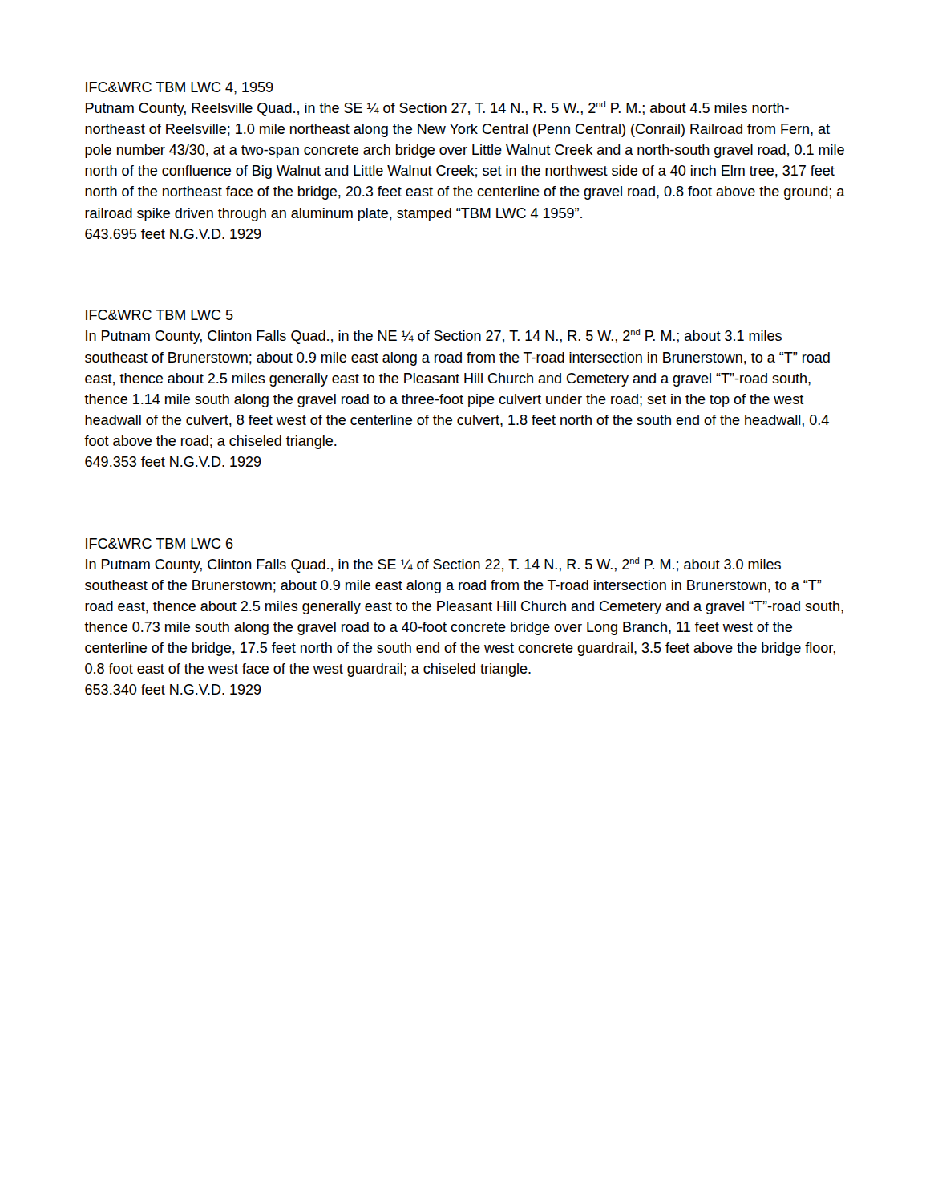IFC&WRC TBM LWC 4, 1959
Putnam County, Reelsville Quad., in the SE ¼ of Section 27, T. 14 N., R. 5 W., 2nd P. M.; about 4.5 miles north-northeast of Reelsville; 1.0 mile northeast along the New York Central (Penn Central) (Conrail) Railroad from Fern, at pole number 43/30, at a two-span concrete arch bridge over Little Walnut Creek and a north-south gravel road, 0.1 mile north of the confluence of Big Walnut and Little Walnut Creek; set in the northwest side of a 40 inch Elm tree, 317 feet north of the northeast face of the bridge, 20.3 feet east of the centerline of the gravel road, 0.8 foot above the ground; a railroad spike driven through an aluminum plate, stamped “TBM LWC 4 1959”.
643.695 feet N.G.V.D. 1929
IFC&WRC TBM LWC 5
In Putnam County, Clinton Falls Quad., in the NE ¼ of Section 27, T. 14 N., R. 5 W., 2nd P. M.; about 3.1 miles southeast of Brunerstown; about 0.9 mile east along a road from the T-road intersection in Brunerstown, to a “T” road east, thence about 2.5 miles generally east to the Pleasant Hill Church and Cemetery and a gravel “T”-road south, thence 1.14 mile south along the gravel road to a three-foot pipe culvert under the road; set in the top of the west headwall of the culvert, 8 feet west of the centerline of the culvert, 1.8 feet north of the south end of the headwall, 0.4 foot above the road; a chiseled triangle.
649.353 feet N.G.V.D. 1929
IFC&WRC TBM LWC 6
In Putnam County, Clinton Falls Quad., in the SE ¼ of Section 22, T. 14 N., R. 5 W., 2nd P. M.; about 3.0 miles southeast of the Brunerstown; about 0.9 mile east along a road from the T-road intersection in Brunerstown, to a “T” road east, thence about 2.5 miles generally east to the Pleasant Hill Church and Cemetery and a gravel “T”-road south, thence 0.73 mile south along the gravel road to a 40-foot concrete bridge over Long Branch, 11 feet west of the centerline of the bridge, 17.5 feet north of the south end of the west concrete guardrail, 3.5 feet above the bridge floor, 0.8 foot east of the west face of the west guardrail; a chiseled triangle.
653.340 feet N.G.V.D. 1929